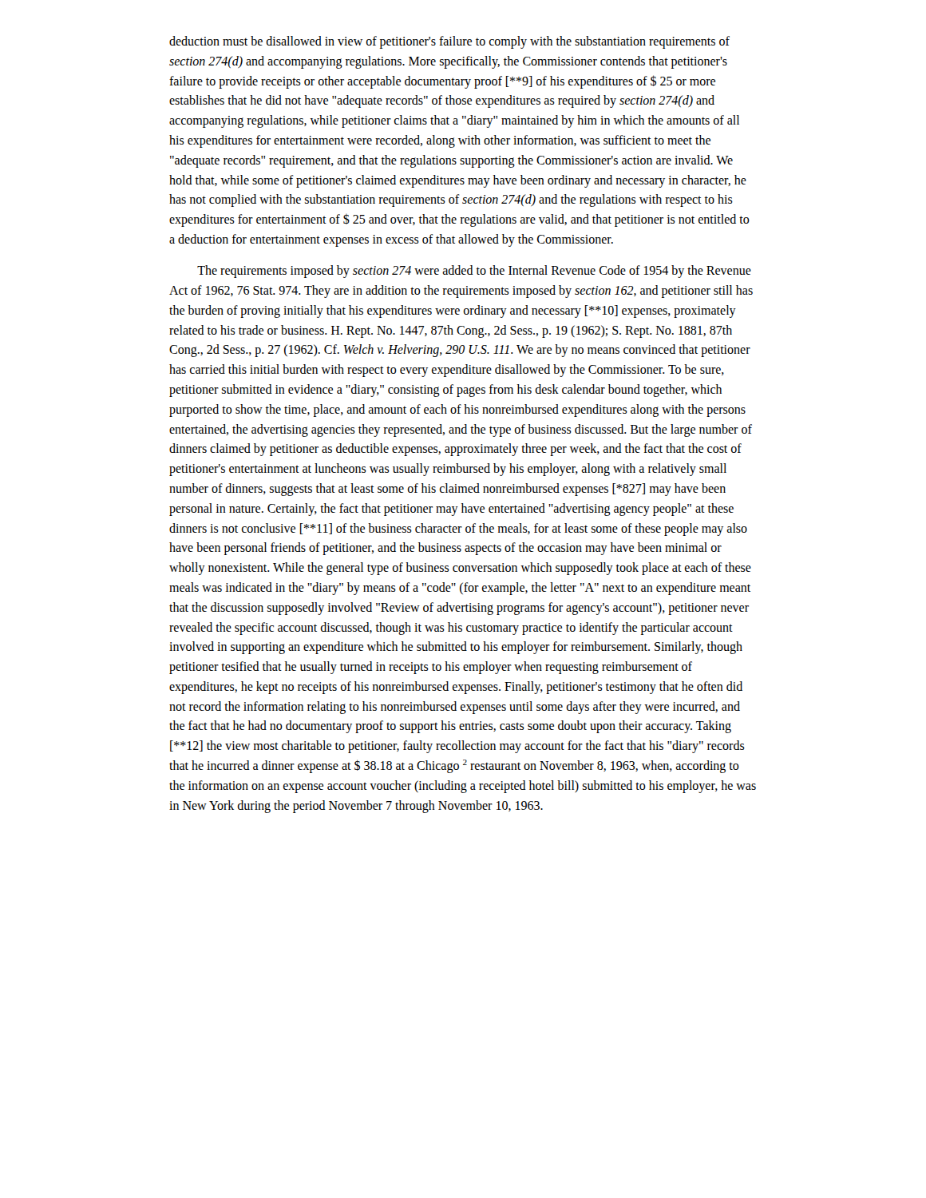deduction must be disallowed in view of petitioner's failure to comply with the substantiation requirements of section 274(d) and accompanying regulations. More specifically, the Commissioner contends that petitioner's failure to provide receipts or other acceptable documentary proof [**9] of his expenditures of $ 25 or more establishes that he did not have "adequate records" of those expenditures as required by section 274(d) and accompanying regulations, while petitioner claims that a "diary" maintained by him in which the amounts of all his expenditures for entertainment were recorded, along with other information, was sufficient to meet the "adequate records" requirement, and that the regulations supporting the Commissioner's action are invalid. We hold that, while some of petitioner's claimed expenditures may have been ordinary and necessary in character, he has not complied with the substantiation requirements of section 274(d) and the regulations with respect to his expenditures for entertainment of $ 25 and over, that the regulations are valid, and that petitioner is not entitled to a deduction for entertainment expenses in excess of that allowed by the Commissioner.
The requirements imposed by section 274 were added to the Internal Revenue Code of 1954 by the Revenue Act of 1962, 76 Stat. 974. They are in addition to the requirements imposed by section 162, and petitioner still has the burden of proving initially that his expenditures were ordinary and necessary [**10] expenses, proximately related to his trade or business. H. Rept. No. 1447, 87th Cong., 2d Sess., p. 19 (1962); S. Rept. No. 1881, 87th Cong., 2d Sess., p. 27 (1962). Cf. Welch v. Helvering, 290 U.S. 111. We are by no means convinced that petitioner has carried this initial burden with respect to every expenditure disallowed by the Commissioner. To be sure, petitioner submitted in evidence a "diary," consisting of pages from his desk calendar bound together, which purported to show the time, place, and amount of each of his nonreimbursed expenditures along with the persons entertained, the advertising agencies they represented, and the type of business discussed. But the large number of dinners claimed by petitioner as deductible expenses, approximately three per week, and the fact that the cost of petitioner's entertainment at luncheons was usually reimbursed by his employer, along with a relatively small number of dinners, suggests that at least some of his claimed nonreimbursed expenses [*827] may have been personal in nature. Certainly, the fact that petitioner may have entertained "advertising agency people" at these dinners is not conclusive [**11] of the business character of the meals, for at least some of these people may also have been personal friends of petitioner, and the business aspects of the occasion may have been minimal or wholly nonexistent. While the general type of business conversation which supposedly took place at each of these meals was indicated in the "diary" by means of a "code" (for example, the letter "A" next to an expenditure meant that the discussion supposedly involved "Review of advertising programs for agency's account"), petitioner never revealed the specific account discussed, though it was his customary practice to identify the particular account involved in supporting an expenditure which he submitted to his employer for reimbursement. Similarly, though petitioner tesified that he usually turned in receipts to his employer when requesting reimbursement of expenditures, he kept no receipts of his nonreimbursed expenses. Finally, petitioner's testimony that he often did not record the information relating to his nonreimbursed expenses until some days after they were incurred, and the fact that he had no documentary proof to support his entries, casts some doubt upon their accuracy. Taking [**12] the view most charitable to petitioner, faulty recollection may account for the fact that his "diary" records that he incurred a dinner expense at $ 38.18 at a Chicago 2 restaurant on November 8, 1963, when, according to the information on an expense account voucher (including a receipted hotel bill) submitted to his employer, he was in New York during the period November 7 through November 10, 1963.